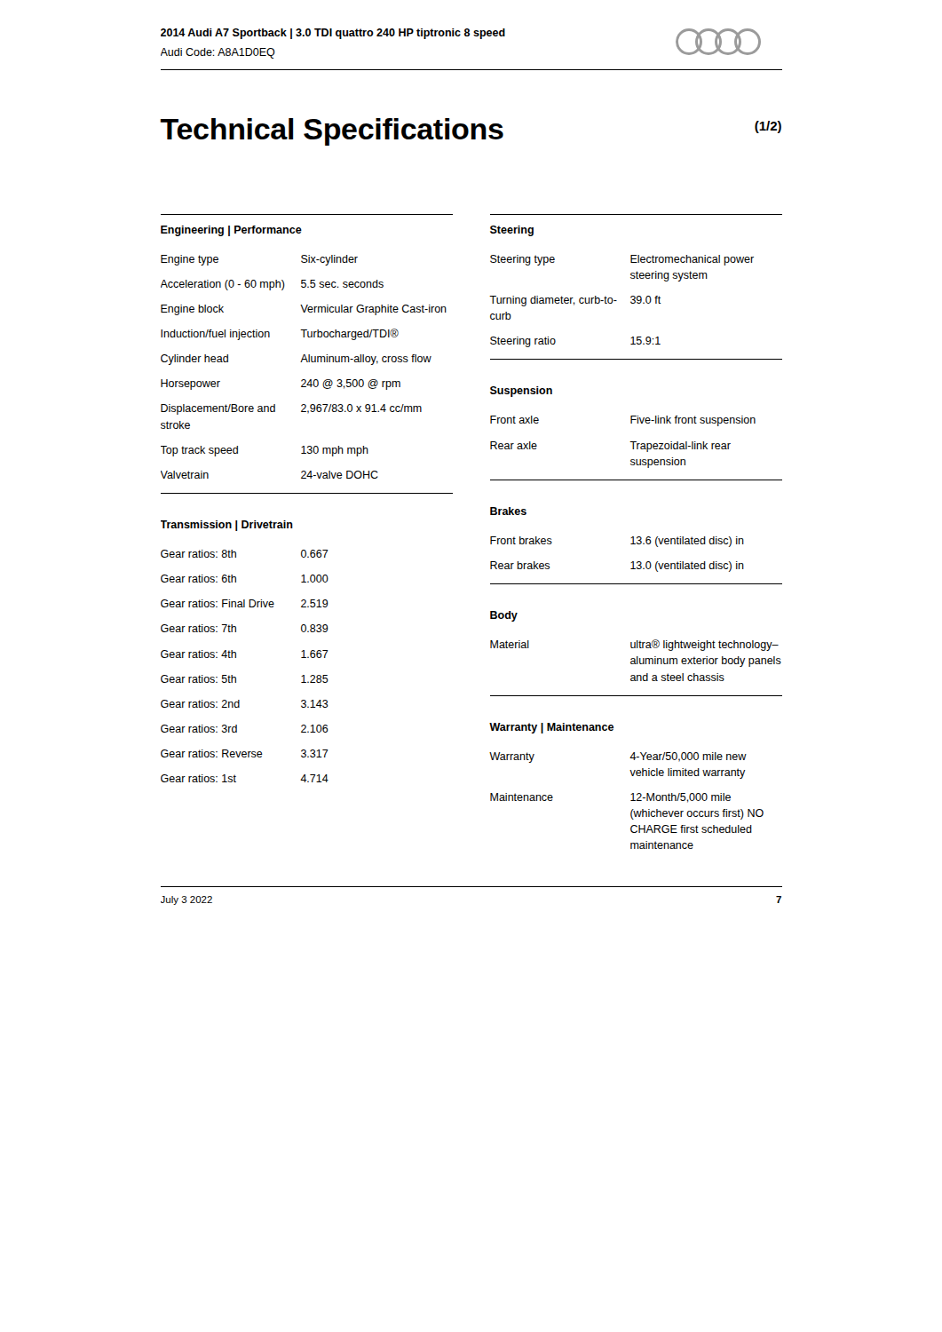2014 Audi A7 Sportback | 3.0 TDI quattro 240 HP tiptronic 8 speed
Audi Code: A8A1D0EQ
Technical Specifications
(1/2)
Engineering | Performance
| Engine type | Six-cylinder |
| Acceleration (0 - 60 mph) | 5.5 sec. seconds |
| Engine block | Vermicular Graphite Cast-iron |
| Induction/fuel injection | Turbocharged/TDI® |
| Cylinder head | Aluminum-alloy, cross flow |
| Horsepower | 240 @ 3,500 @ rpm |
| Displacement/Bore and stroke | 2,967/83.0 x 91.4 cc/mm |
| Top track speed | 130 mph mph |
| Valvetrain | 24-valve DOHC |
Transmission | Drivetrain
| Gear ratios: 8th | 0.667 |
| Gear ratios: 6th | 1.000 |
| Gear ratios: Final Drive | 2.519 |
| Gear ratios: 7th | 0.839 |
| Gear ratios: 4th | 1.667 |
| Gear ratios: 5th | 1.285 |
| Gear ratios: 2nd | 3.143 |
| Gear ratios: 3rd | 2.106 |
| Gear ratios: Reverse | 3.317 |
| Gear ratios: 1st | 4.714 |
Steering
| Steering type | Electromechanical power steering system |
| Turning diameter, curb-to-curb | 39.0 ft |
| Steering ratio | 15.9:1 |
Suspension
| Front axle | Five-link front suspension |
| Rear axle | Trapezoidal-link rear suspension |
Brakes
| Front brakes | 13.6 (ventilated disc) in |
| Rear brakes | 13.0 (ventilated disc) in |
Body
| Material | ultra® lightweight technology–aluminum exterior body panels and a steel chassis |
Warranty | Maintenance
| Warranty | 4-Year/50,000 mile new vehicle limited warranty |
| Maintenance | 12-Month/5,000 mile (whichever occurs first) NO CHARGE first scheduled maintenance |
July 3 2022
7